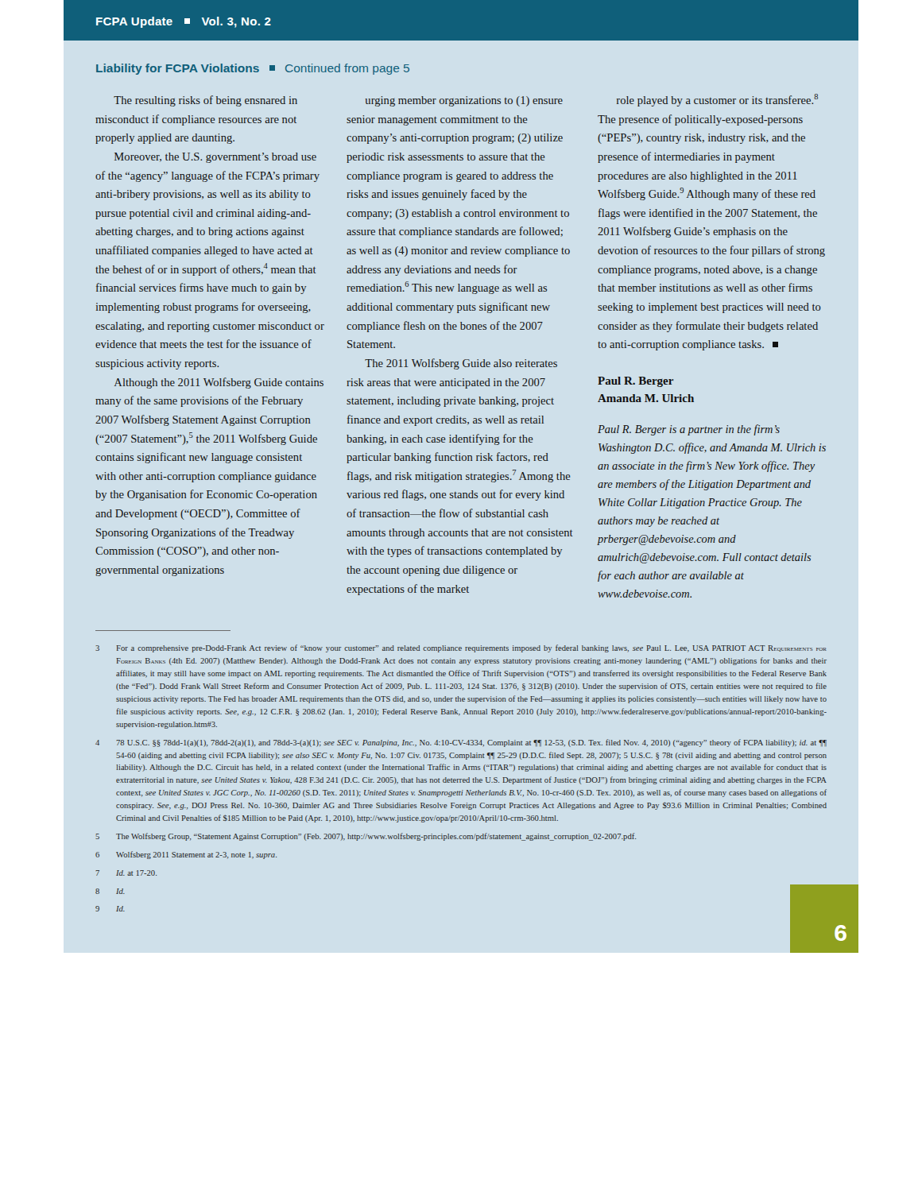FCPA Update Vol. 3, No. 2
Liability for FCPA Violations Continued from page 5
The resulting risks of being ensnared in misconduct if compliance resources are not properly applied are daunting.
Moreover, the U.S. government’s broad use of the “agency” language of the FCPA’s primary anti-bribery provisions, as well as its ability to pursue potential civil and criminal aiding-and-abetting charges, and to bring actions against unaffiliated companies alleged to have acted at the behest of or in support of others,4 mean that financial services firms have much to gain by implementing robust programs for overseeing, escalating, and reporting customer misconduct or evidence that meets the test for the issuance of suspicious activity reports.
Although the 2011 Wolfsberg Guide contains many of the same provisions of the February 2007 Wolfsberg Statement Against Corruption (“2007 Statement”),5 the 2011 Wolfsberg Guide contains significant new language consistent with other anti-corruption compliance guidance by the Organisation for Economic Co-operation and Development (“OECD”), Committee of Sponsoring Organizations of the Treadway Commission (“COSO”), and other non-governmental organizations
urging member organizations to (1) ensure senior management commitment to the company’s anti-corruption program; (2) utilize periodic risk assessments to assure that the compliance program is geared to address the risks and issues genuinely faced by the company; (3) establish a control environment to assure that compliance standards are followed; as well as (4) monitor and review compliance to address any deviations and needs for remediation.6 This new language as well as additional commentary puts significant new compliance flesh on the bones of the 2007 Statement.
The 2011 Wolfsberg Guide also reiterates risk areas that were anticipated in the 2007 statement, including private banking, project finance and export credits, as well as retail banking, in each case identifying for the particular banking function risk factors, red flags, and risk mitigation strategies.7 Among the various red flags, one stands out for every kind of transaction—the flow of substantial cash amounts through accounts that are not consistent with the types of transactions contemplated by the account opening due diligence or expectations of the market
role played by a customer or its transferee.8 The presence of politically-exposed-persons (“PEPs”), country risk, industry risk, and the presence of intermediaries in payment procedures are also highlighted in the 2011 Wolfsberg Guide.9 Although many of these red flags were identified in the 2007 Statement, the 2011 Wolfsberg Guide’s emphasis on the devotion of resources to the four pillars of strong compliance programs, noted above, is a change that member institutions as well as other firms seeking to implement best practices will need to consider as they formulate their budgets related to anti-corruption compliance tasks.
Paul R. Berger
Amanda M. Ulrich
Paul R. Berger is a partner in the firm’s Washington D.C. office, and Amanda M. Ulrich is an associate in the firm’s New York office. They are members of the Litigation Department and White Collar Litigation Practice Group. The authors may be reached at prberger@debevoise.com and amulrich@debevoise.com. Full contact details for each author are available at www.debevoise.com.
3
For a comprehensive pre-Dodd-Frank Act review of “know your customer” and related compliance requirements imposed by federal banking laws, see Paul L. Lee, USA PATRIOT ACT Requirements for Foreign Banks (4th Ed. 2007) (Matthew Bender). Although the Dodd-Frank Act does not contain any express statutory provisions creating anti-money laundering (“AML”) obligations for banks and their affiliates, it may still have some impact on AML reporting requirements. The Act dismantled the Office of Thrift Supervision (“OTS”) and transferred its oversight responsibilities to the Federal Reserve Bank (the “Fed”). Dodd Frank Wall Street Reform and Consumer Protection Act of 2009, Pub. L. 111-203, 124 Stat. 1376, § 312(B) (2010). Under the supervision of OTS, certain entities were not required to file suspicious activity reports. The Fed has broader AML requirements than the OTS did, and so, under the supervision of the Fed—assuming it applies its policies consistently—such entities will likely now have to file suspicious activity reports. See, e.g., 12 C.F.R. § 208.62 (Jan. 1, 2010); Federal Reserve Bank, Annual Report 2010 (July 2010), http://www.federalreserve.gov/publications/annual-report/2010-banking-supervision-regulation.htm#3.
4
78 U.S.C. §§ 78dd-1(a)(1), 78dd-2(a)(1), and 78dd-3-(a)(1); see SEC v. Panalpina, Inc., No. 4:10-CV-4334, Complaint at ¶¶ 12-53, (S.D. Tex. filed Nov. 4, 2010) (“agency” theory of FCPA liability); id. at ¶¶ 54-60 (aiding and abetting civil FCPA liability); see also SEC v. Monty Fu, No. 1:07 Civ. 01735, Complaint ¶¶ 25-29 (D.D.C. filed Sept. 28, 2007); 5 U.S.C. § 78t (civil aiding and abetting and control person liability). Although the D.C. Circuit has held, in a related context (under the International Traffic in Arms (“ITAR”) regulations) that criminal aiding and abetting charges are not available for conduct that is extraterritorial in nature, see United States v. Yakou, 428 F.3d 241 (D.C. Cir. 2005), that has not deterred the U.S. Department of Justice (“DOJ”) from bringing criminal aiding and abetting charges in the FCPA context, see United States v. JGC Corp., No. 11-00260 (S.D. Tex. 2011); United States v. Snamprogetti Netherlands B.V., No. 10-cr-460 (S.D. Tex. 2010), as well as, of course many cases based on allegations of conspiracy. See, e.g., DOJ Press Rel. No. 10-360, Daimler AG and Three Subsidiaries Resolve Foreign Corrupt Practices Act Allegations and Agree to Pay $93.6 Million in Criminal Penalties; Combined Criminal and Civil Penalties of $185 Million to be Paid (Apr. 1, 2010), http://www.justice.gov/opa/pr/2010/April/10-crm-360.html.
5
The Wolfsberg Group, “Statement Against Corruption” (Feb. 2007), http://www.wolfsberg-principles.com/pdf/statement_against_corruption_02-2007.pdf.
6
Wolfsberg 2011 Statement at 2-3, note 1, supra.
7
Id. at 17-20.
8
Id.
9
Id.
6